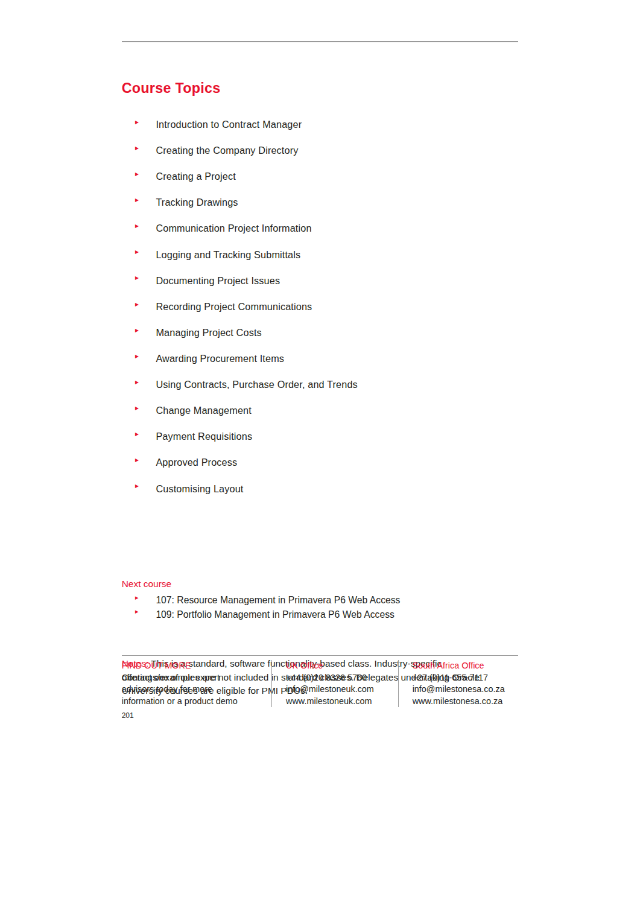Course Topics
Introduction to Contract Manager
Creating the Company Directory
Creating a Project
Tracking Drawings
Communication Project Information
Logging and Tracking Submittals
Documenting Project Issues
Recording Project Communications
Managing Project Costs
Awarding Procurement Items
Using Contracts, Purchase Order, and Trends
Change Management
Payment Requisitions
Approved Process
Customising Layout
Next course
107: Resource Management in Primavera P6 Web Access
109: Portfolio Management in Primavera P6 Web Access
Notes: This is a standard, software functionality-based class. Industry-specific offerings/examples are not included in standard classes. Delegates undertaking Oracle University courses are eligible for PMI PDUs.
FIND OUT MORE
Contact one of our expert
advisors today for more
information or a product demo
UK Office
+44 (0)20 8326 5760
info@milestoneuk.com
www.milestoneuk.com
South Africa Office
+27 (0)11-655-7117
info@milestonesa.co.za
www.milestonesa.co.za
201